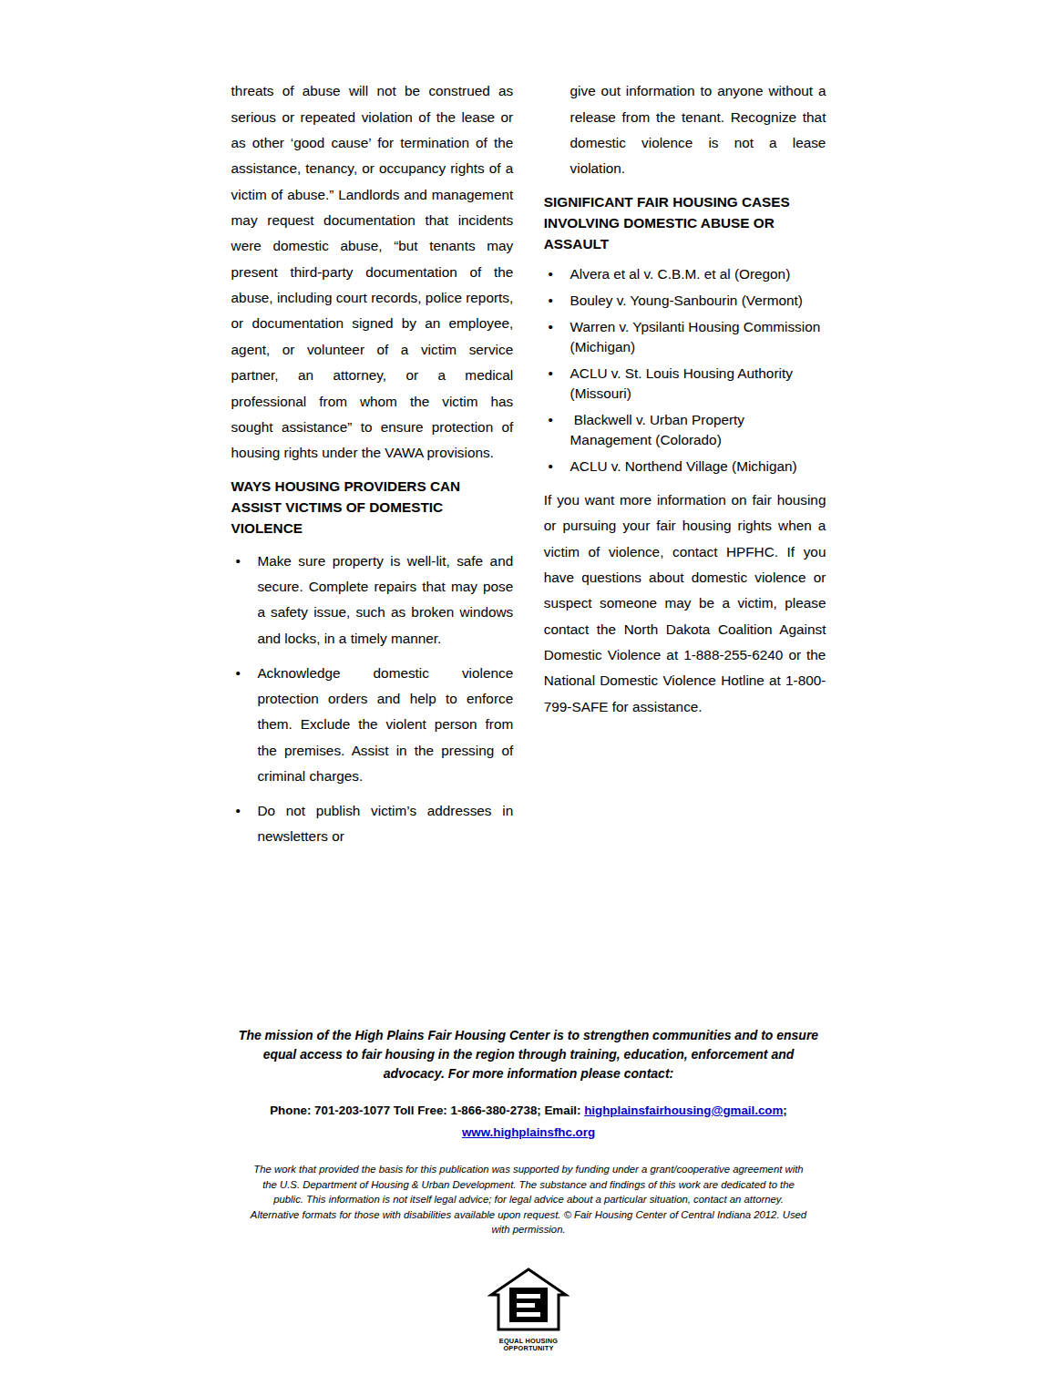threats of abuse will not be construed as serious or repeated violation of the lease or as other ‘good cause’ for termination of the assistance, tenancy, or occupancy rights of a victim of abuse.” Landlords and management may request documentation that incidents were domestic abuse, “but tenants may present third-party documentation of the abuse, including court records, police reports, or documentation signed by an employee, agent, or volunteer of a victim service partner, an attorney, or a medical professional from whom the victim has sought assistance” to ensure protection of housing rights under the VAWA provisions.
Ways Housing Providers Can Assist Victims of Domestic Violence
Make sure property is well-lit, safe and secure. Complete repairs that may pose a safety issue, such as broken windows and locks, in a timely manner.
Acknowledge domestic violence protection orders and help to enforce them. Exclude the violent person from the premises. Assist in the pressing of criminal charges.
Do not publish victim’s addresses in newsletters or
give out information to anyone without a release from the tenant. Recognize that domestic violence is not a lease violation.
Significant Fair Housing Cases Involving Domestic Abuse or Assault
Alvera et al v. C.B.M. et al (Oregon)
Bouley v. Young-Sanbourin (Vermont)
Warren v. Ypsilanti Housing Commission (Michigan)
ACLU v. St. Louis Housing Authority (Missouri)
Blackwell v. Urban Property Management (Colorado)
ACLU v. Northend Village (Michigan)
If you want more information on fair housing or pursuing your fair housing rights when a victim of violence, contact HPFHC. If you have questions about domestic violence or suspect someone may be a victim, please contact the North Dakota Coalition Against Domestic Violence at 1-888-255-6240 or the National Domestic Violence Hotline at 1-800-799-SAFE for assistance.
The mission of the High Plains Fair Housing Center is to strengthen communities and to ensure equal access to fair housing in the region through training, education, enforcement and advocacy. For more information please contact:
Phone: 701-203-1077 Toll Free: 1-866-380-2738; Email: highplainsfairhousing@gmail.com; www.highplainsfhc.org
The work that provided the basis for this publication was supported by funding under a grant/cooperative agreement with the U.S. Department of Housing & Urban Development. The substance and findings of this work are dedicated to the public. This information is not itself legal advice; for legal advice about a particular situation, contact an attorney. Alternative formats for those with disabilities available upon request. © Fair Housing Center of Central Indiana 2012. Used with permission.
EQUAL HOUSING
OPPORTUNITY